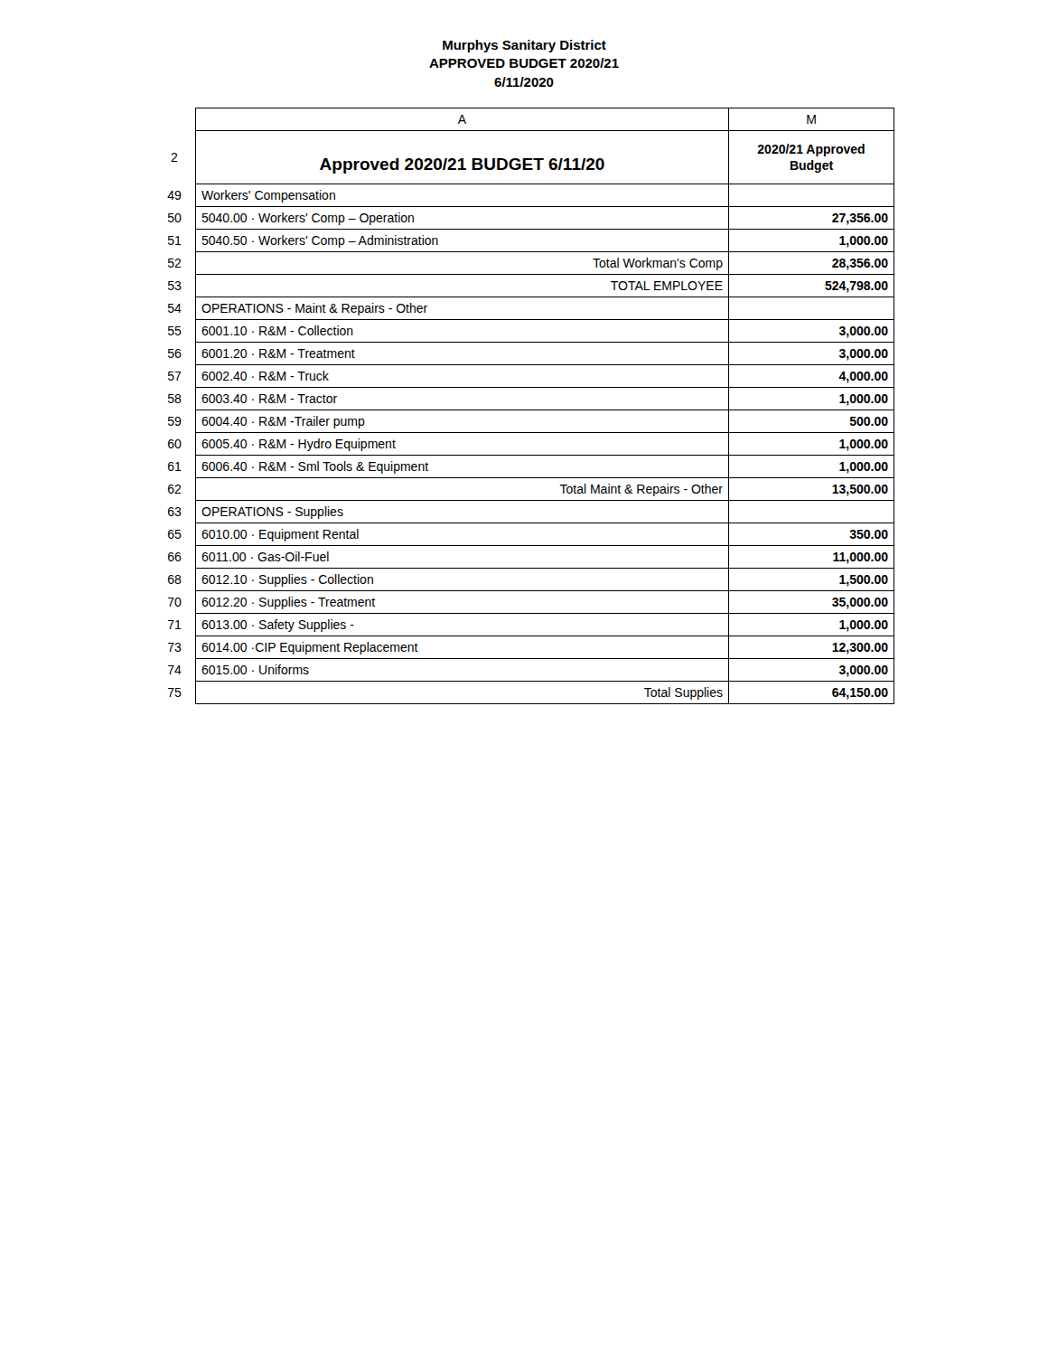Murphys Sanitary District
APPROVED BUDGET 2020/21
6/11/2020
| | A | M |
| 2 | Approved 2020/21 BUDGET 6/11/20 | 2020/21 Approved Budget |
| 49 | Workers' Compensation | |
| 50 | 5040.00 · Workers' Comp – Operation | 27,356.00 |
| 51 | 5040.50 · Workers' Comp – Administration | 1,000.00 |
| 52 | Total Workman's Comp | 28,356.00 |
| 53 | TOTAL EMPLOYEE | 524,798.00 |
| 54 | OPERATIONS - Maint & Repairs - Other | |
| 55 | 6001.10 · R&M - Collection | 3,000.00 |
| 56 | 6001.20 · R&M - Treatment | 3,000.00 |
| 57 | 6002.40 · R&M - Truck | 4,000.00 |
| 58 | 6003.40 · R&M - Tractor | 1,000.00 |
| 59 | 6004.40 · R&M -Trailer pump | 500.00 |
| 60 | 6005.40 · R&M - Hydro Equipment | 1,000.00 |
| 61 | 6006.40 · R&M - Sml Tools & Equipment | 1,000.00 |
| 62 | Total Maint & Repairs - Other | 13,500.00 |
| 63 | OPERATIONS - Supplies | |
| 65 | 6010.00 · Equipment Rental | 350.00 |
| 66 | 6011.00 · Gas-Oil-Fuel | 11,000.00 |
| 68 | 6012.10 · Supplies - Collection | 1,500.00 |
| 70 | 6012.20 · Supplies - Treatment | 35,000.00 |
| 71 | 6013.00 · Safety Supplies - | 1,000.00 |
| 73 | 6014.00 ·CIP Equipment Replacement | 12,300.00 |
| 74 | 6015.00 · Uniforms | 3,000.00 |
| 75 | Total Supplies | 64,150.00 |